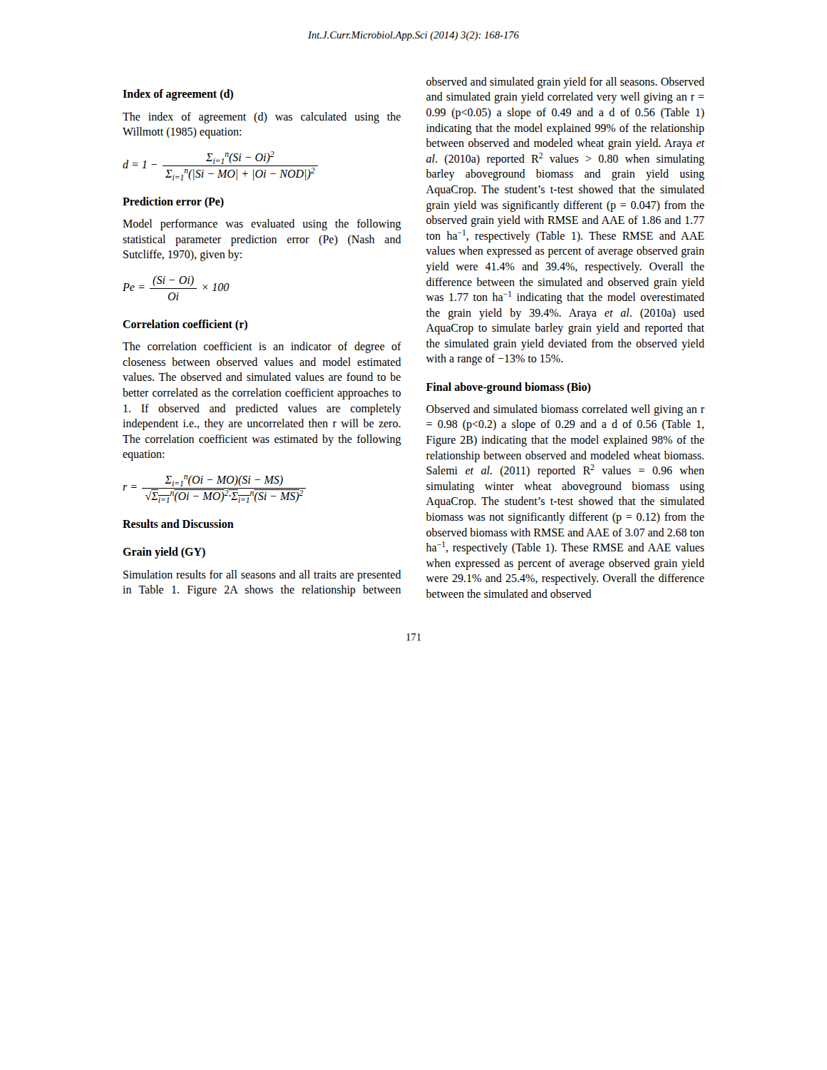Int.J.Curr.Microbiol.App.Sci (2014) 3(2): 168-176
Index of agreement (d)
The index of agreement (d) was calculated using the Willmott (1985) equation:
d = 1 − Σi=1n(Si − Oi)2 Σi=1n(|Si − MO| + |Oi − NOD|)2
Prediction error (Pe)
Model performance was evaluated using the following statistical parameter prediction error (Pe) (Nash and Sutcliffe, 1970), given by:
Pe = (Si − Oi) Oi × 100
Correlation coefficient (r)
The correlation coefficient is an indicator of degree of closeness between observed values and model estimated values. The observed and simulated values are found to be better correlated as the correlation coefficient approaches to 1. If observed and predicted values are completely independent i.e., they are uncorrelated then r will be zero. The correlation coefficient was estimated by the following equation:
r = Σi=1n(Oi − MO)(Si − MS) √Σi=1n(Oi − MO)2·Σi=1n(Si − MS)2
Results and Discussion
Grain yield (GY)
Simulation results for all seasons and all traits are presented in Table 1. Figure 2A shows the relationship between observed and simulated grain yield for all seasons. Observed and simulated grain yield correlated very well giving an r = 0.99 (p<0.05) a slope of 0.49 and a d of 0.56 (Table 1) indicating that the model explained 99% of the relationship between observed and modeled wheat grain yield. Araya et al. (2010a) reported R2 values > 0.80 when simulating barley aboveground biomass and grain yield using AquaCrop. The student’s t-test showed that the simulated grain yield was significantly different (p = 0.047) from the observed grain yield with RMSE and AAE of 1.86 and 1.77 ton ha−1, respectively (Table 1). These RMSE and AAE values when expressed as percent of average observed grain yield were 41.4% and 39.4%, respectively. Overall the difference between the simulated and observed grain yield was 1.77 ton ha−1 indicating that the model overestimated the grain yield by 39.4%. Araya et al. (2010a) used AquaCrop to simulate barley grain yield and reported that the simulated grain yield deviated from the observed yield with a range of −13% to 15%.
Final above-ground biomass (Bio)
Observed and simulated biomass correlated well giving an r = 0.98 (p<0.2) a slope of 0.29 and a d of 0.56 (Table 1, Figure 2B) indicating that the model explained 98% of the relationship between observed and modeled wheat biomass. Salemi et al. (2011) reported R2 values = 0.96 when simulating winter wheat aboveground biomass using AquaCrop. The student’s t-test showed that the simulated biomass was not significantly different (p = 0.12) from the observed biomass with RMSE and AAE of 3.07 and 2.68 ton ha−1, respectively (Table 1). These RMSE and AAE values when expressed as percent of average observed grain yield were 29.1% and 25.4%, respectively. Overall the difference between the simulated and observed
171